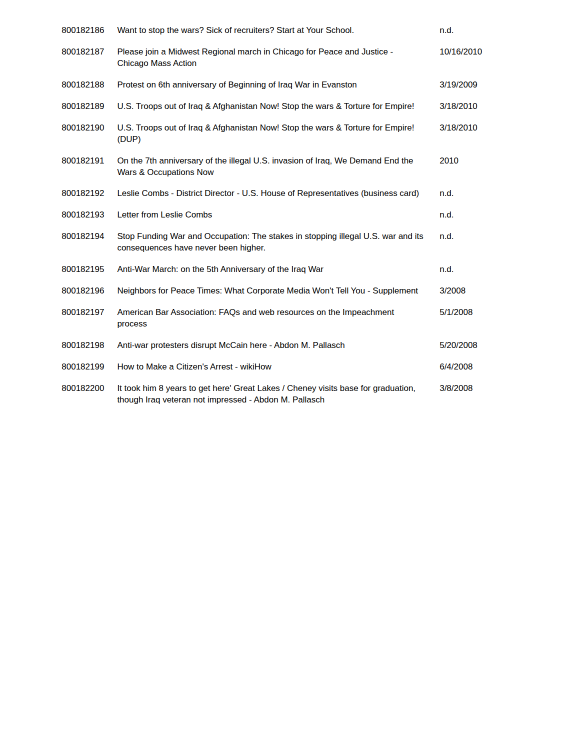| 800182186 | Want to stop the wars? Sick of recruiters? Start at Your School. | n.d. |
| 800182187 | Please join a Midwest Regional march in Chicago for Peace and Justice - Chicago Mass Action | 10/16/2010 |
| 800182188 | Protest on 6th anniversary of Beginning of Iraq War in Evanston | 3/19/2009 |
| 800182189 | U.S. Troops out of Iraq & Afghanistan Now! Stop the wars & Torture for Empire! | 3/18/2010 |
| 800182190 | U.S. Troops out of Iraq & Afghanistan Now! Stop the wars & Torture for Empire! (DUP) | 3/18/2010 |
| 800182191 | On the 7th anniversary of the illegal U.S. invasion of Iraq, We Demand End the Wars & Occupations Now | 2010 |
| 800182192 | Leslie Combs - District Director - U.S. House of Representatives (business card) | n.d. |
| 800182193 | Letter from Leslie Combs | n.d. |
| 800182194 | Stop Funding War and Occupation: The stakes in stopping illegal U.S. war and its consequences have never been higher. | n.d. |
| 800182195 | Anti-War March: on the 5th Anniversary of the Iraq War | n.d. |
| 800182196 | Neighbors for Peace Times: What Corporate Media Won't Tell You - Supplement | 3/2008 |
| 800182197 | American Bar Association: FAQs and web resources on the Impeachment process | 5/1/2008 |
| 800182198 | Anti-war protesters disrupt McCain here - Abdon M. Pallasch | 5/20/2008 |
| 800182199 | How to Make a Citizen's Arrest - wikiHow | 6/4/2008 |
| 800182200 | It took him 8 years to get here' Great Lakes / Cheney visits base for graduation, though Iraq veteran not impressed - Abdon M. Pallasch | 3/8/2008 |